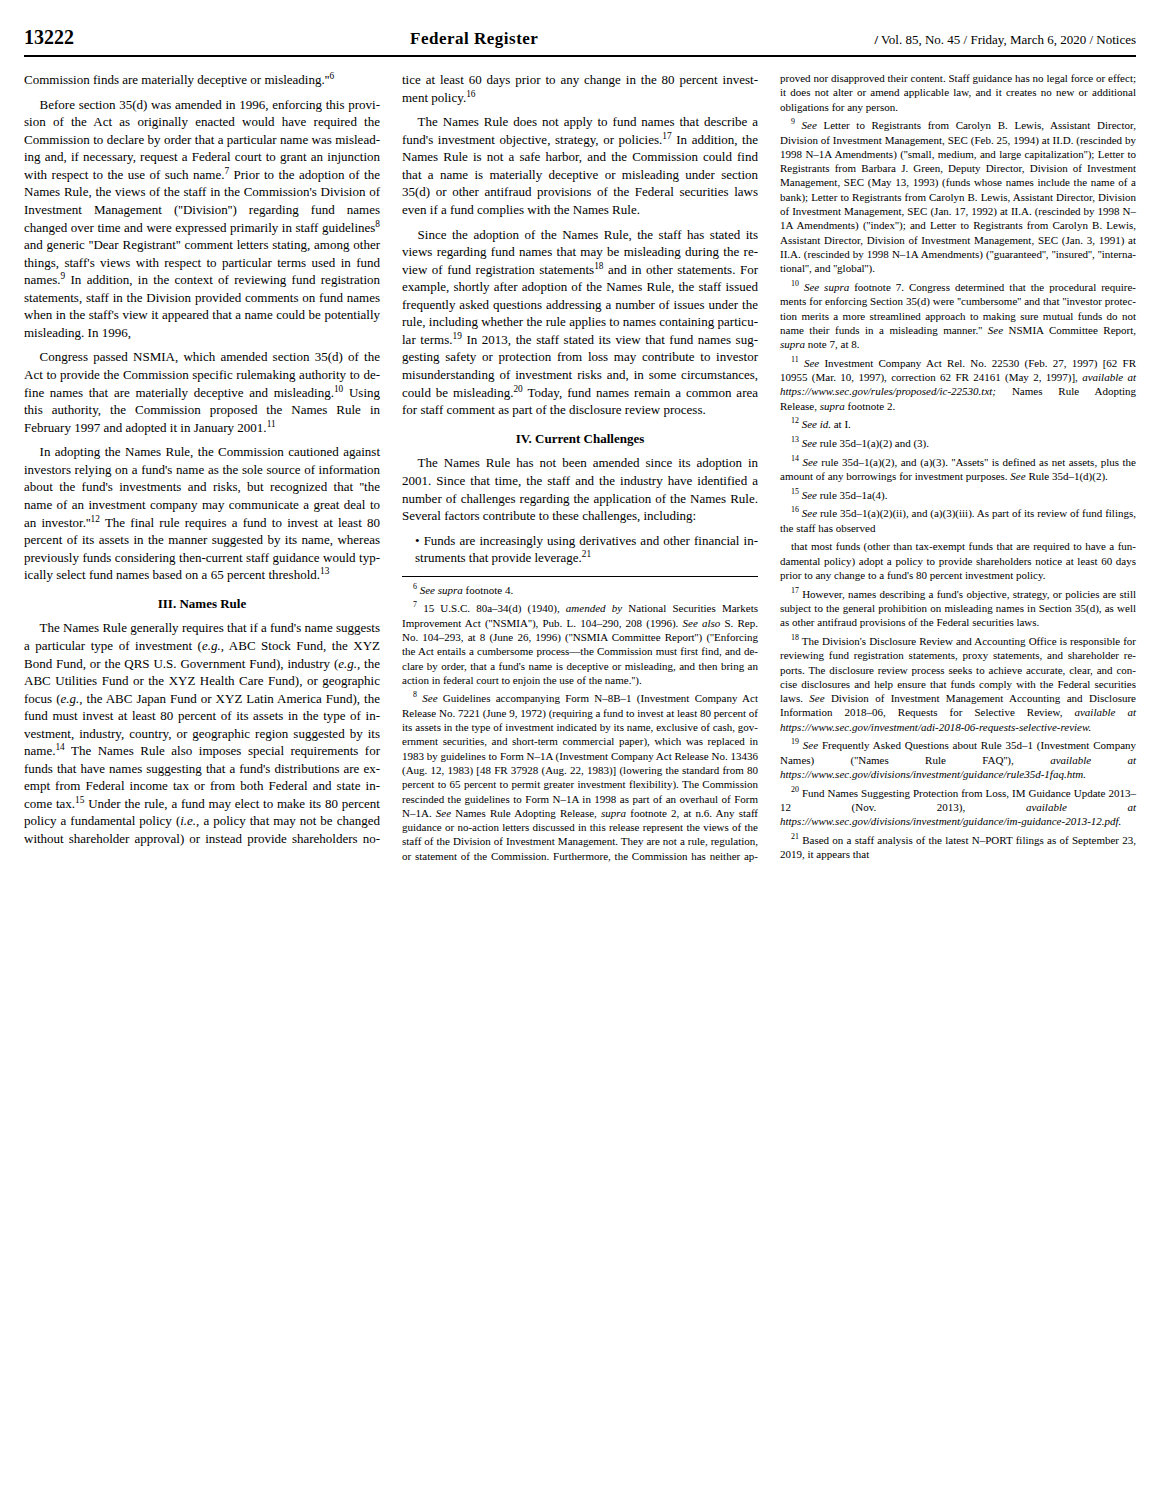13222
Federal Register
/ Vol. 85, No. 45 / Friday, March 6, 2020 / Notices
Commission finds are materially deceptive or misleading.''6
Before section 35(d) was amended in 1996, enforcing this provision of the Act as originally enacted would have required the Commission to declare by order that a particular name was misleading and, if necessary, request a Federal court to grant an injunction with respect to the use of such name.7 Prior to the adoption of the Names Rule, the views of the staff in the Commission's Division of Investment Management (''Division'') regarding fund names changed over time and were expressed primarily in staff guidelines8 and generic ''Dear Registrant'' comment letters stating, among other things, staff's views with respect to particular terms used in fund names.9 In addition, in the context of reviewing fund registration statements, staff in the Division provided comments on fund names when in the staff's view it appeared that a name could be potentially misleading. In 1996,
Congress passed NSMIA, which amended section 35(d) of the Act to provide the Commission specific rulemaking authority to define names that are materially deceptive and misleading.10 Using this authority, the Commission proposed the Names Rule in February 1997 and adopted it in January 2001.11
In adopting the Names Rule, the Commission cautioned against investors relying on a fund's name as the sole source of information about the fund's investments and risks, but recognized that ''the name of an investment company may communicate a great deal to an investor.''12 The final rule requires a fund to invest at least 80 percent of its assets in the manner suggested by its name, whereas previously funds considering then-current staff guidance would typically select fund names based on a 65 percent threshold.13
III. Names Rule
The Names Rule generally requires that if a fund's name suggests a particular type of investment (e.g., ABC Stock Fund, the XYZ Bond Fund, or the QRS U.S. Government Fund), industry (e.g., the ABC Utilities Fund or the XYZ Health Care Fund), or geographic focus (e.g., the ABC Japan Fund or XYZ Latin America Fund), the fund must invest at least 80 percent of its assets in the type of investment, industry, country, or geographic region suggested by its name.14 The Names Rule also imposes special requirements for funds that have names suggesting that a fund's distributions are exempt from Federal income tax or from both Federal and state income tax.15 Under the rule, a fund may elect to make its 80 percent policy a fundamental policy (i.e., a policy that may not be changed without shareholder approval) or instead provide shareholders notice at least 60 days prior to any change in the 80 percent investment policy.16
The Names Rule does not apply to fund names that describe a fund's investment objective, strategy, or policies.17 In addition, the Names Rule is not a safe harbor, and the Commission could find that a name is materially deceptive or misleading under section 35(d) or other antifraud provisions of the Federal securities laws even if a fund complies with the Names Rule.
Since the adoption of the Names Rule, the staff has stated its views regarding fund names that may be misleading during the review of fund registration statements18 and in other statements. For example, shortly after adoption of the Names Rule, the staff issued frequently asked questions addressing a number of issues under the rule, including whether the rule applies to names containing particular terms.19 In 2013, the staff stated its view that fund names suggesting safety or protection from loss may contribute to investor misunderstanding of investment risks and, in some circumstances, could be misleading.20 Today, fund names remain a common area for staff comment as part of the disclosure review process.
IV. Current Challenges
The Names Rule has not been amended since its adoption in 2001. Since that time, the staff and the industry have identified a number of challenges regarding the application of the Names Rule. Several factors contribute to these challenges, including:
Funds are increasingly using derivatives and other financial instruments that provide leverage.21
6 See supra footnote 4.
7 15 U.S.C. 80a–34(d) (1940), amended by National Securities Markets Improvement Act (''NSMIA''), Pub. L. 104–290, 208 (1996). See also S. Rep. No. 104–293, at 8 (June 26, 1996) (''NSMIA Committee Report'') (''Enforcing the Act entails a cumbersome process—the Commission must first find, and declare by order, that a fund's name is deceptive or misleading, and then bring an action in federal court to enjoin the use of the name.'').
8 See Guidelines accompanying Form N–8B–1 (Investment Company Act Release No. 7221 (June 9, 1972) (requiring a fund to invest at least 80 percent of its assets in the type of investment indicated by its name, exclusive of cash, government securities, and short-term commercial paper), which was replaced in 1983 by guidelines to Form N–1A (Investment Company Act Release No. 13436 (Aug. 12, 1983) [48 FR 37928 (Aug. 22, 1983)] (lowering the standard from 80 percent to 65 percent to permit greater investment flexibility). The Commission rescinded the guidelines to Form N–1A in 1998 as part of an overhaul of Form N–1A. See Names Rule Adopting Release, supra footnote 2, at n.6. Any staff guidance or no-action letters discussed in this release represent the views of the staff of the Division of Investment Management. They are not a rule, regulation, or statement of the Commission. Furthermore, the Commission has neither approved nor disapproved their content. Staff guidance has no legal force or effect; it does not alter or amend applicable law, and it creates no new or additional obligations for any person.
9 See Letter to Registrants from Carolyn B. Lewis, Assistant Director, Division of Investment Management, SEC (Feb. 25, 1994) at II.D. (rescinded by 1998 N–1A Amendments) (''small, medium, and large capitalization''); Letter to Registrants from Barbara J. Green, Deputy Director, Division of Investment Management, SEC (May 13, 1993) (funds whose names include the name of a bank); Letter to Registrants from Carolyn B. Lewis, Assistant Director, Division of Investment Management, SEC (Jan. 17, 1992) at II.A. (rescinded by 1998 N–1A Amendments) (''index''); and Letter to Registrants from Carolyn B. Lewis, Assistant Director, Division of Investment Management, SEC (Jan. 3, 1991) at II.A. (rescinded by 1998 N–1A Amendments) (''guaranteed'', ''insured'', ''international'', and ''global'').
10 See supra footnote 7. Congress determined that the procedural requirements for enforcing Section 35(d) were ''cumbersome'' and that ''investor protection merits a more streamlined approach to making sure mutual funds do not name their funds in a misleading manner.'' See NSMIA Committee Report, supra note 7, at 8.
11 See Investment Company Act Rel. No. 22530 (Feb. 27, 1997) [62 FR 10955 (Mar. 10, 1997), correction 62 FR 24161 (May 2, 1997)], available at https://www.sec.gov/rules/proposed/ic-22530.txt; Names Rule Adopting Release, supra footnote 2.
12 See id. at I.
13 See rule 35d–1(a)(2) and (3).
14 See rule 35d–1(a)(2), and (a)(3). ''Assets'' is defined as net assets, plus the amount of any borrowings for investment purposes. See Rule 35d–1(d)(2).
15 See rule 35d–1a(4).
16 See rule 35d–1(a)(2)(ii), and (a)(3)(iii). As part of its review of fund filings, the staff has observed
that most funds (other than tax-exempt funds that are required to have a fundamental policy) adopt a policy to provide shareholders notice at least 60 days prior to any change to a fund's 80 percent investment policy.
17 However, names describing a fund's objective, strategy, or policies are still subject to the general prohibition on misleading names in Section 35(d), as well as other antifraud provisions of the Federal securities laws.
18 The Division's Disclosure Review and Accounting Office is responsible for reviewing fund registration statements, proxy statements, and shareholder reports. The disclosure review process seeks to achieve accurate, clear, and concise disclosures and help ensure that funds comply with the Federal securities laws. See Division of Investment Management Accounting and Disclosure Information 2018–06, Requests for Selective Review, available at https://www.sec.gov/investment/adi-2018-06-requests-selective-review.
19 See Frequently Asked Questions about Rule 35d–1 (Investment Company Names) (''Names Rule FAQ''), available at https://www.sec.gov/divisions/investment/guidance/rule35d-1faq.htm.
20 Fund Names Suggesting Protection from Loss, IM Guidance Update 2013–12 (Nov. 2013), available at https://www.sec.gov/divisions/investment/guidance/im-guidance-2013-12.pdf.
21 Based on a staff analysis of the latest N–PORT filings as of September 23, 2019, it appears that